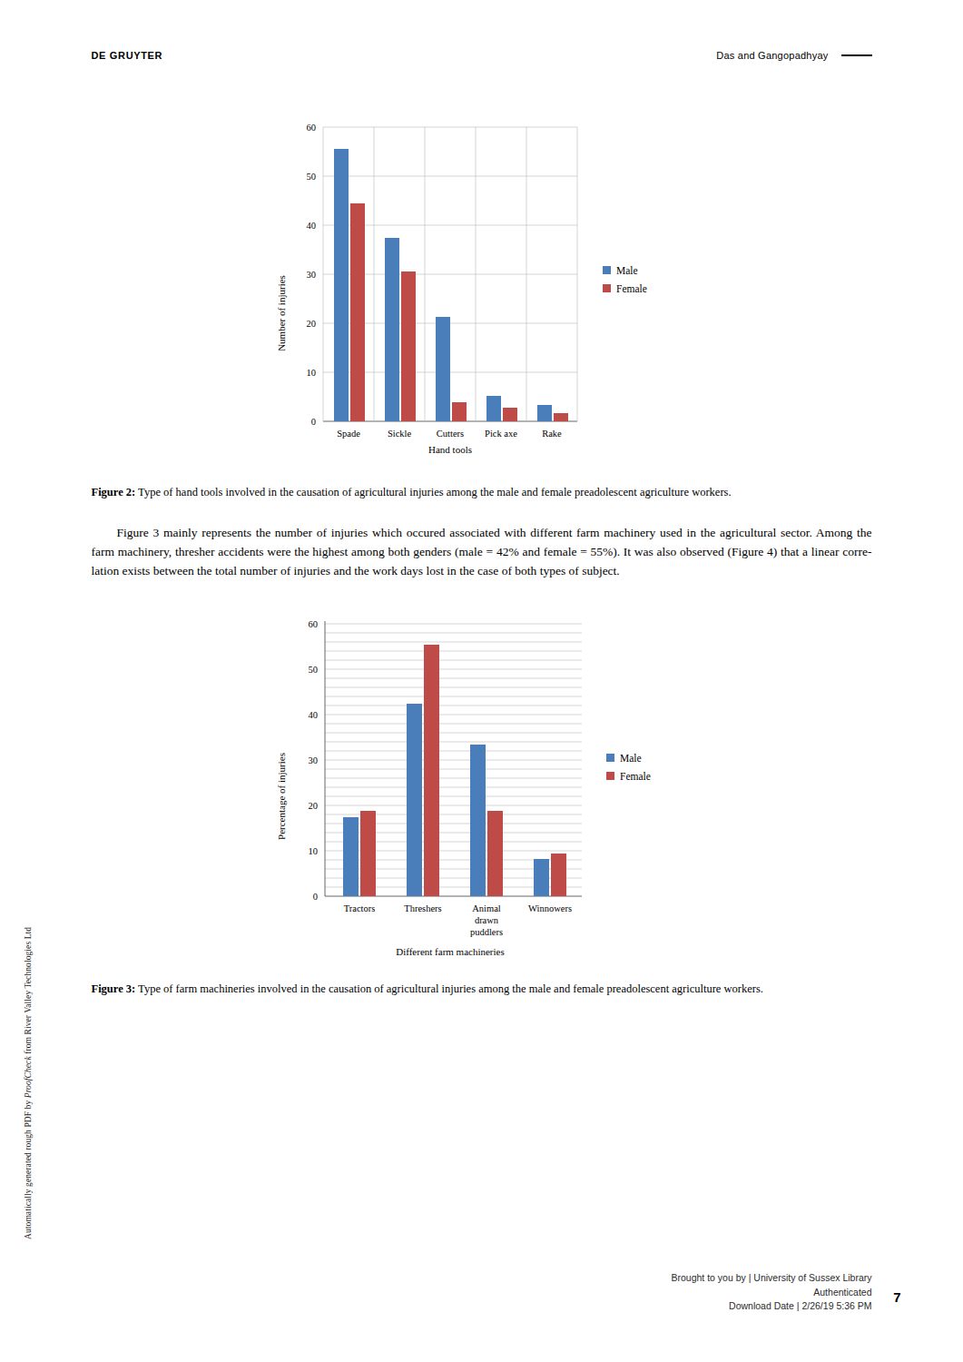DE GRUYTER
Das and Gangopadhyay
Automatically generated rough PDF by ProofCheck from River Valley Technologies Ltd
Number of injuries 60 50 40 30 20 10 0 Spade Sickle Cutters Pick axe Rake Hand tools Male Female
Figure 2: Type of hand tools involved in the causation of agricultural injuries among the male and female preadolescent agriculture workers.
Figure 3 mainly represents the number of injuries which occured associated with different farm machinery used in the agricultural sector. Among the farm machinery, thresher accidents were the highest among both genders (male = 42% and female = 55%). It was also observed (Figure 4) that a linear correlation exists between the total number of injuries and the work days lost in the case of both types of subject.
Percentage of injuries 60 50 40 30 20 10 0 Tractors Threshers Animal drawn puddlers Winnowers Different farm machineries Male Female
Figure 3: Type of farm machineries involved in the causation of agricultural injuries among the male and female preadolescent agriculture workers.
7
Brought to you by | University of Sussex Library
Authenticated
Download Date | 2/26/19 5:36 PM